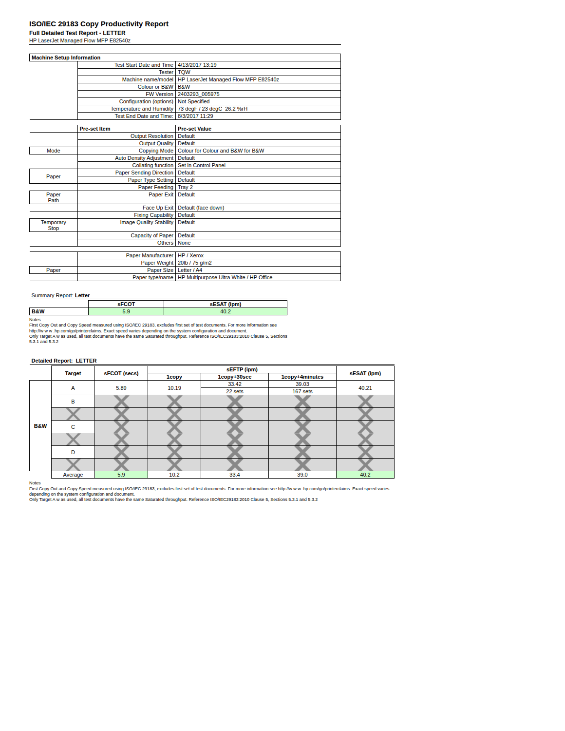ISO/IEC 29183 Copy Productivity Report
Full Detailed Test Report - LETTER
HP LaserJet Managed Flow MFP E82540z
| Machine Setup Information |
| | Test Start Date and Time | 4/13/2017 13:19 |
| | Tester | TQW |
| | Machine name/model | HP LaserJet Managed Flow MFP E82540z |
| | Colour or B&W | B&W |
| | FW Version | 2403293_005975 |
| | Configuration (options) | Not Specified |
| | Temperature and Humidity | 73 degF / 23 degC 26.2 %rH |
| | Test End Date and Time: | 8/3/2017 11:29 |
| | Pre-set Item | Pre-set Value |
| | Output Resolution | Default |
| | Output Quality | Default |
| Mode | Copying Mode | Colour for Colour and B&W for B&W |
| | Auto Density Adjustment | Default |
| | Collating function | Set in Control Panel |
| Paper | Paper Sending Direction | Default |
| Paper Type Setting | Default |
| | Paper Feeding | Tray 2 |
| Paper Path | Paper Exit | Default |
| | Face Up Exit | Default (face down) |
| | Fixing Capability | Default |
| Temporary Stop | Image Quality Stability | Default |
| | Capacity of Paper | Default |
| | Others | None |
| | Paper Manufacturer | HP / Xerox |
| | Paper Weight | 20lb / 75 g/m2 |
| Paper | Paper Size | Letter / A4 |
| | Paper type/name | HP Multipurpose Ultra White / HP Office |
| Summary Report: Letter |
| | sFCOT | sESAT (ipm) |
| B&W | 5.9 | 40.2 |
Notes
First Copy Out and Copy Speed measured using ISO/IEC 29183, excludes first set of test documents. For more information see http://w w w .hp.com/go/printerclaims. Exact speed varies depending on the system configuration and document.
Only Target A w as used, all test documents have the same Saturated throughput. Reference ISO/IEC29183:2010 Clause 5, Sections 5.3.1 and 5.3.2
| Detailed Report: LETTER |
| | Target | sFCOT (secs) | sEFTP (ipm) | sESAT (ipm) |
| 1copy | 1copy+30sec | 1copy+4minutes |
| B&W | A | 5.89 | 10.19 | 33.42 | 39.03 | 40.21 |
| 22 sets | 167 sets |
| B | | | | | |
| C | | | | | |
| D | | | | | |
| | Average | 5.9 | 10.2 | 33.4 | 39.0 | 40.2 |
Notes
First Copy Out and Copy Speed measured using ISO/IEC 29183, excludes first set of test documents. For more information see http://w w w .hp.com/go/printerclaims. Exact speed varies depending on the system configuration and document.
Only Target A w as used, all test documents have the same Saturated throughput. Reference ISO/IEC29183:2010 Clause 5, Sections 5.3.1 and 5.3.2